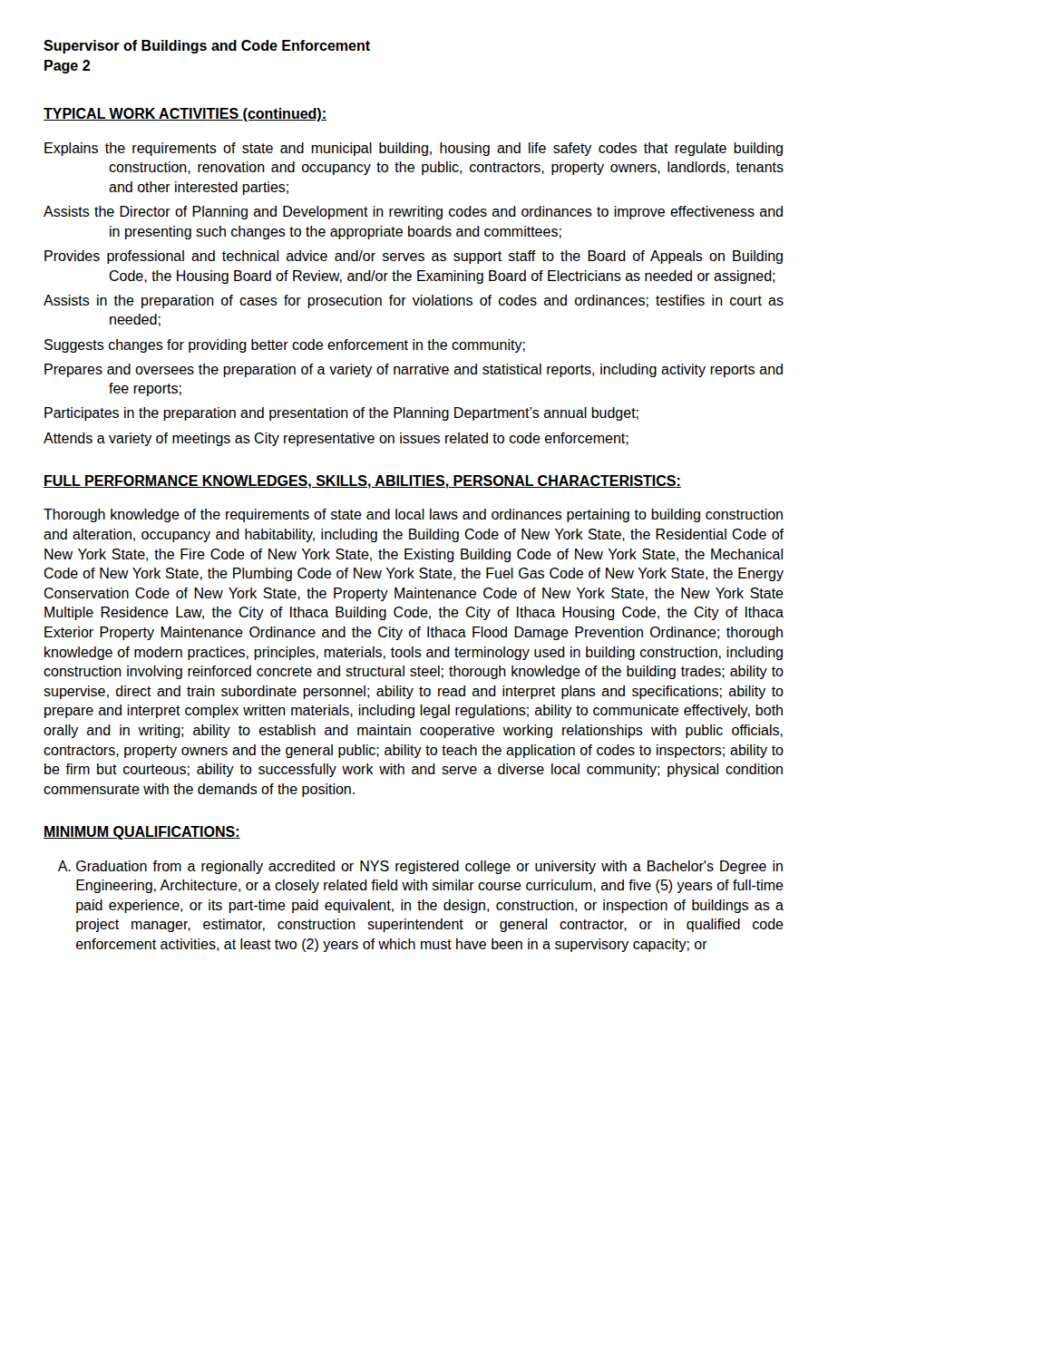Supervisor of Buildings and Code Enforcement Page 2
TYPICAL WORK ACTIVITIES (continued):
Explains the requirements of state and municipal building, housing and life safety codes that regulate building construction, renovation and occupancy to the public, contractors, property owners, landlords, tenants and other interested parties;
Assists the Director of Planning and Development in rewriting codes and ordinances to improve effectiveness and in presenting such changes to the appropriate boards and committees;
Provides professional and technical advice and/or serves as support staff to the Board of Appeals on Building Code, the Housing Board of Review, and/or the Examining Board of Electricians as needed or assigned;
Assists in the preparation of cases for prosecution for violations of codes and ordinances; testifies in court as needed;
Suggests changes for providing better code enforcement in the community;
Prepares and oversees the preparation of a variety of narrative and statistical reports, including activity reports and fee reports;
Participates in the preparation and presentation of the Planning Department’s annual budget;
Attends a variety of meetings as City representative on issues related to code enforcement;
FULL PERFORMANCE KNOWLEDGES, SKILLS, ABILITIES, PERSONAL CHARACTERISTICS:
Thorough knowledge of the requirements of state and local laws and ordinances pertaining to building construction and alteration, occupancy and habitability, including the Building Code of New York State, the Residential Code of New York State, the Fire Code of New York State, the Existing Building Code of New York State, the Mechanical Code of New York State, the Plumbing Code of New York State, the Fuel Gas Code of New York State, the Energy Conservation Code of New York State, the Property Maintenance Code of New York State, the New York State Multiple Residence Law, the City of Ithaca Building Code, the City of Ithaca Housing Code, the City of Ithaca Exterior Property Maintenance Ordinance and the City of Ithaca Flood Damage Prevention Ordinance; thorough knowledge of modern practices, principles, materials, tools and terminology used in building construction, including construction involving reinforced concrete and structural steel; thorough knowledge of the building trades; ability to supervise, direct and train subordinate personnel; ability to read and interpret plans and specifications; ability to prepare and interpret complex written materials, including legal regulations; ability to communicate effectively, both orally and in writing; ability to establish and maintain cooperative working relationships with public officials, contractors, property owners and the general public; ability to teach the application of codes to inspectors; ability to be firm but courteous; ability to successfully work with and serve a diverse local community; physical condition commensurate with the demands of the position.
MINIMUM QUALIFICATIONS:
Graduation from a regionally accredited or NYS registered college or university with a Bachelor's Degree in Engineering, Architecture, or a closely related field with similar course curriculum, and five (5) years of full-time paid experience, or its part-time paid equivalent, in the design, construction, or inspection of buildings as a project manager, estimator, construction superintendent or general contractor, or in qualified code enforcement activities, at least two (2) years of which must have been in a supervisory capacity; or